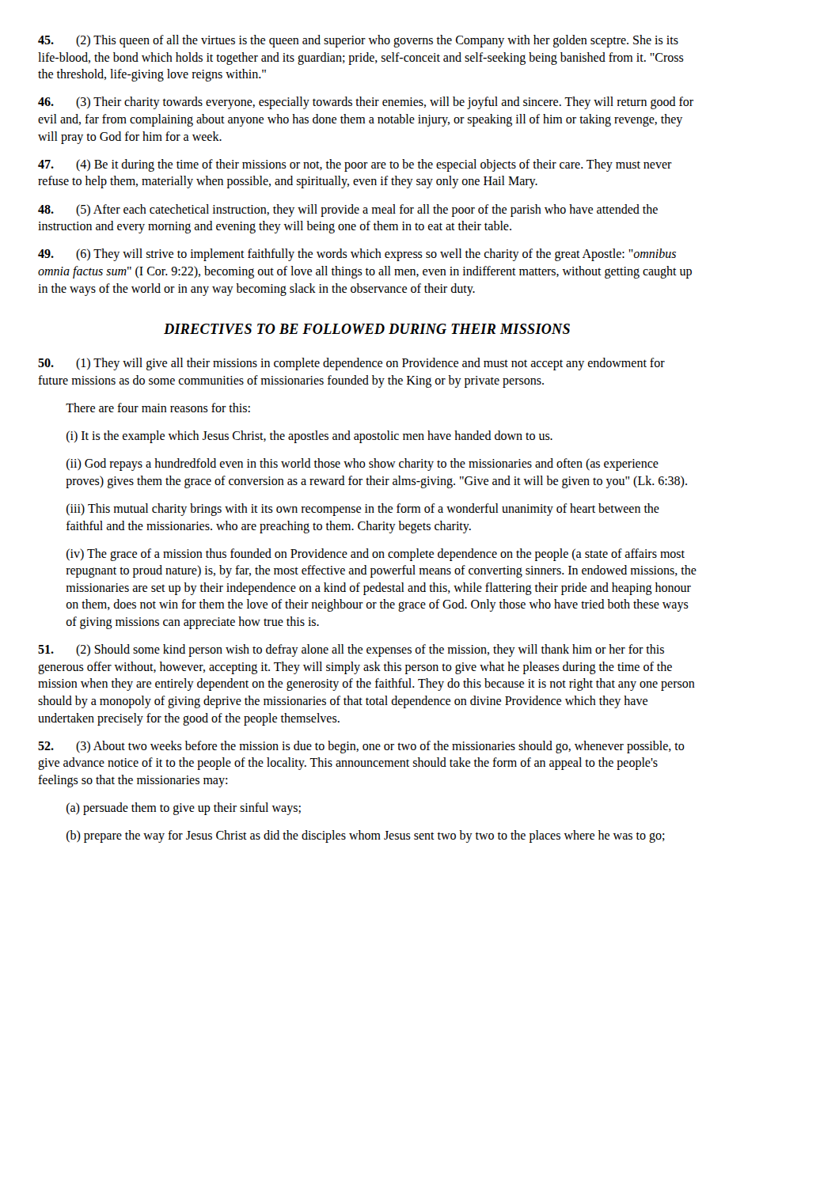45. (2) This queen of all the virtues is the queen and superior who governs the Company with her golden sceptre. She is its life-blood, the bond which holds it together and its guardian; pride, self-conceit and self-seeking being banished from it. "Cross the threshold, life-giving love reigns within."
46. (3) Their charity towards everyone, especially towards their enemies, will be joyful and sincere. They will return good for evil and, far from complaining about anyone who has done them a notable injury, or speaking ill of him or taking revenge, they will pray to God for him for a week.
47. (4) Be it during the time of their missions or not, the poor are to be the especial objects of their care. They must never refuse to help them, materially when possible, and spiritually, even if they say only one Hail Mary.
48. (5) After each catechetical instruction, they will provide a meal for all the poor of the parish who have attended the instruction and every morning and evening they will being one of them in to eat at their table.
49. (6) They will strive to implement faithfully the words which express so well the charity of the great Apostle: "omnibus omnia factus sum" (I Cor. 9:22), becoming out of love all things to all men, even in indifferent matters, without getting caught up in the ways of the world or in any way becoming slack in the observance of their duty.
DIRECTIVES TO BE FOLLOWED DURING THEIR MISSIONS
50. (1) They will give all their missions in complete dependence on Providence and must not accept any endowment for future missions as do some communities of missionaries founded by the King or by private persons.
There are four main reasons for this:
(i) It is the example which Jesus Christ, the apostles and apostolic men have handed down to us.
(ii) God repays a hundredfold even in this world those who show charity to the missionaries and often (as experience proves) gives them the grace of conversion as a reward for their alms-giving. "Give and it will be given to you" (Lk. 6:38).
(iii) This mutual charity brings with it its own recompense in the form of a wonderful unanimity of heart between the faithful and the missionaries. who are preaching to them. Charity begets charity.
(iv) The grace of a mission thus founded on Providence and on complete dependence on the people (a state of affairs most repugnant to proud nature) is, by far, the most effective and powerful means of converting sinners. In endowed missions, the missionaries are set up by their independence on a kind of pedestal and this, while flattering their pride and heaping honour on them, does not win for them the love of their neighbour or the grace of God. Only those who have tried both these ways of giving missions can appreciate how true this is.
51. (2) Should some kind person wish to defray alone all the expenses of the mission, they will thank him or her for this generous offer without, however, accepting it. They will simply ask this person to give what he pleases during the time of the mission when they are entirely dependent on the generosity of the faithful. They do this because it is not right that any one person should by a monopoly of giving deprive the missionaries of that total dependence on divine Providence which they have undertaken precisely for the good of the people themselves.
52. (3) About two weeks before the mission is due to begin, one or two of the missionaries should go, whenever possible, to give advance notice of it to the people of the locality. This announcement should take the form of an appeal to the people's feelings so that the missionaries may:
(a) persuade them to give up their sinful ways;
(b) prepare the way for Jesus Christ as did the disciples whom Jesus sent two by two to the places where he was to go;